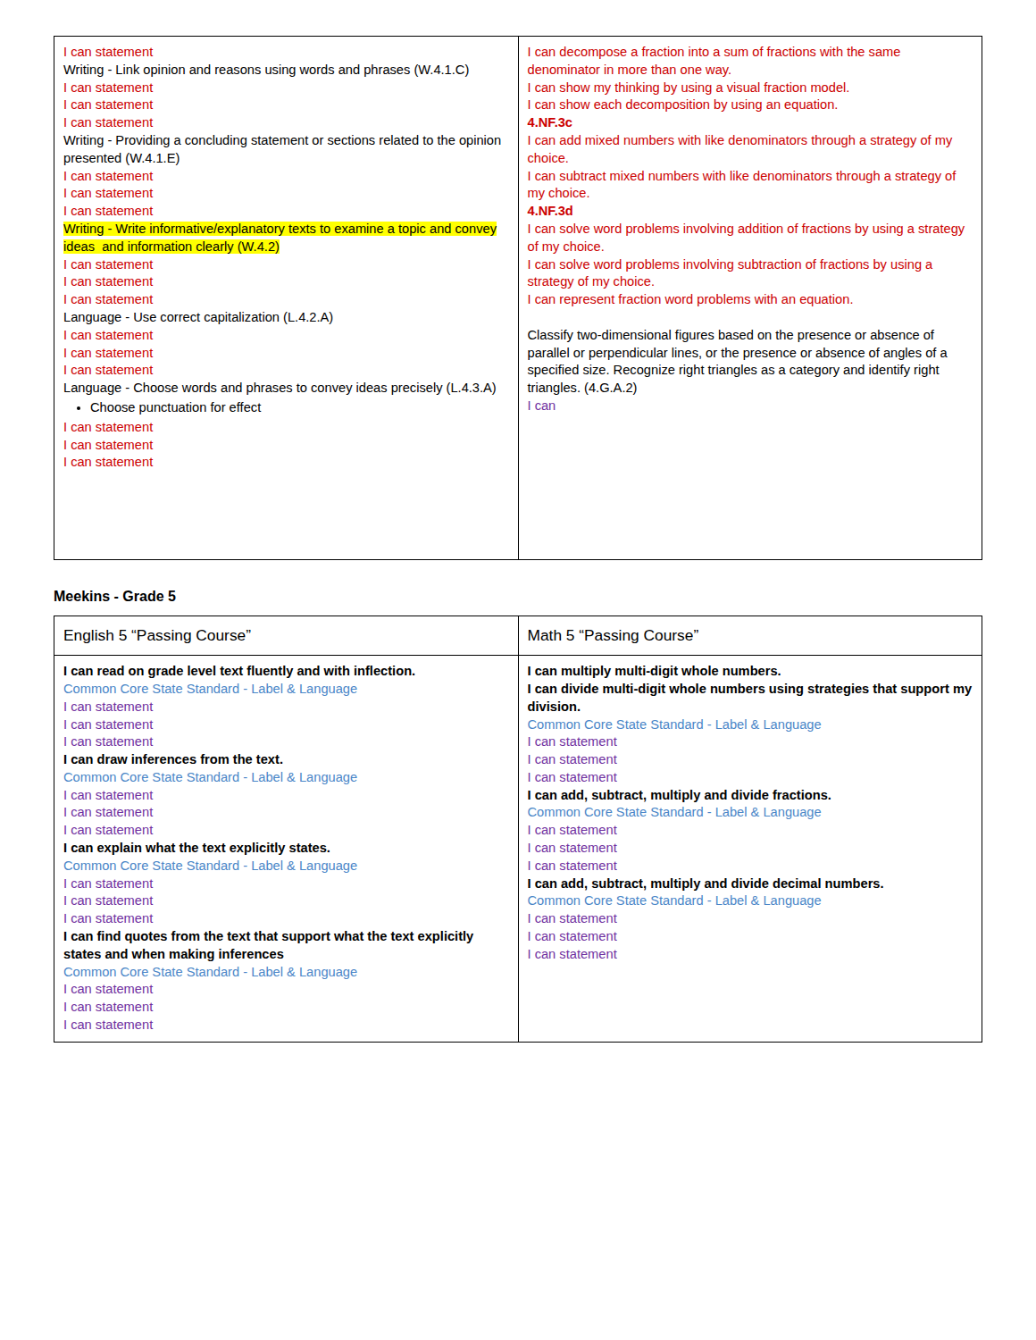| I can statement Writing - Link opinion and reasons using words and phrases (W.4.1.C) I can statement I can statement I can statement Writing - Providing a concluding statement or sections related to the opinion presented (W.4.1.E) I can statement I can statement I can statement Writing - Write informative/explanatory texts to examine a topic and convey ideas and information clearly (W.4.2) I can statement I can statement I can statement Language - Use correct capitalization (L.4.2.A) I can statement I can statement I can statement Language - Choose words and phrases to convey ideas precisely (L.4.3.A) Choose punctuation for effect I can statement I can statement I can statement | I can decompose a fraction into a sum of fractions with the same denominator in more than one way. I can show my thinking by using a visual fraction model. I can show each decomposition by using an equation. 4.NF.3c I can add mixed numbers with like denominators through a strategy of my choice. I can subtract mixed numbers with like denominators through a strategy of my choice. 4.NF.3d I can solve word problems involving addition of fractions by using a strategy of my choice. I can solve word problems involving subtraction of fractions by using a strategy of my choice. I can represent fraction word problems with an equation. Classify two-dimensional figures based on the presence or absence of parallel or perpendicular lines, or the presence or absence of angles of a specified size. Recognize right triangles as a category and identify right triangles. (4.G.A.2) I can |
Meekins - Grade 5
| English 5 “Passing Course” | Math 5 “Passing Course” |
| I can read on grade level text fluently and with inflection. Common Core State Standard - Label & Language I can statement I can statement I can statement I can draw inferences from the text. Common Core State Standard - Label & Language I can statement I can statement I can statement I can explain what the text explicitly states. Common Core State Standard - Label & Language I can statement I can statement I can statement I can find quotes from the text that support what the text explicitly states and when making inferences Common Core State Standard - Label & Language I can statement I can statement I can statement | I can multiply multi-digit whole numbers. I can divide multi-digit whole numbers using strategies that support my division. Common Core State Standard - Label & Language I can statement I can statement I can statement I can add, subtract, multiply and divide fractions. Common Core State Standard - Label & Language I can statement I can statement I can statement I can add, subtract, multiply and divide decimal numbers. Common Core State Standard - Label & Language I can statement I can statement I can statement |